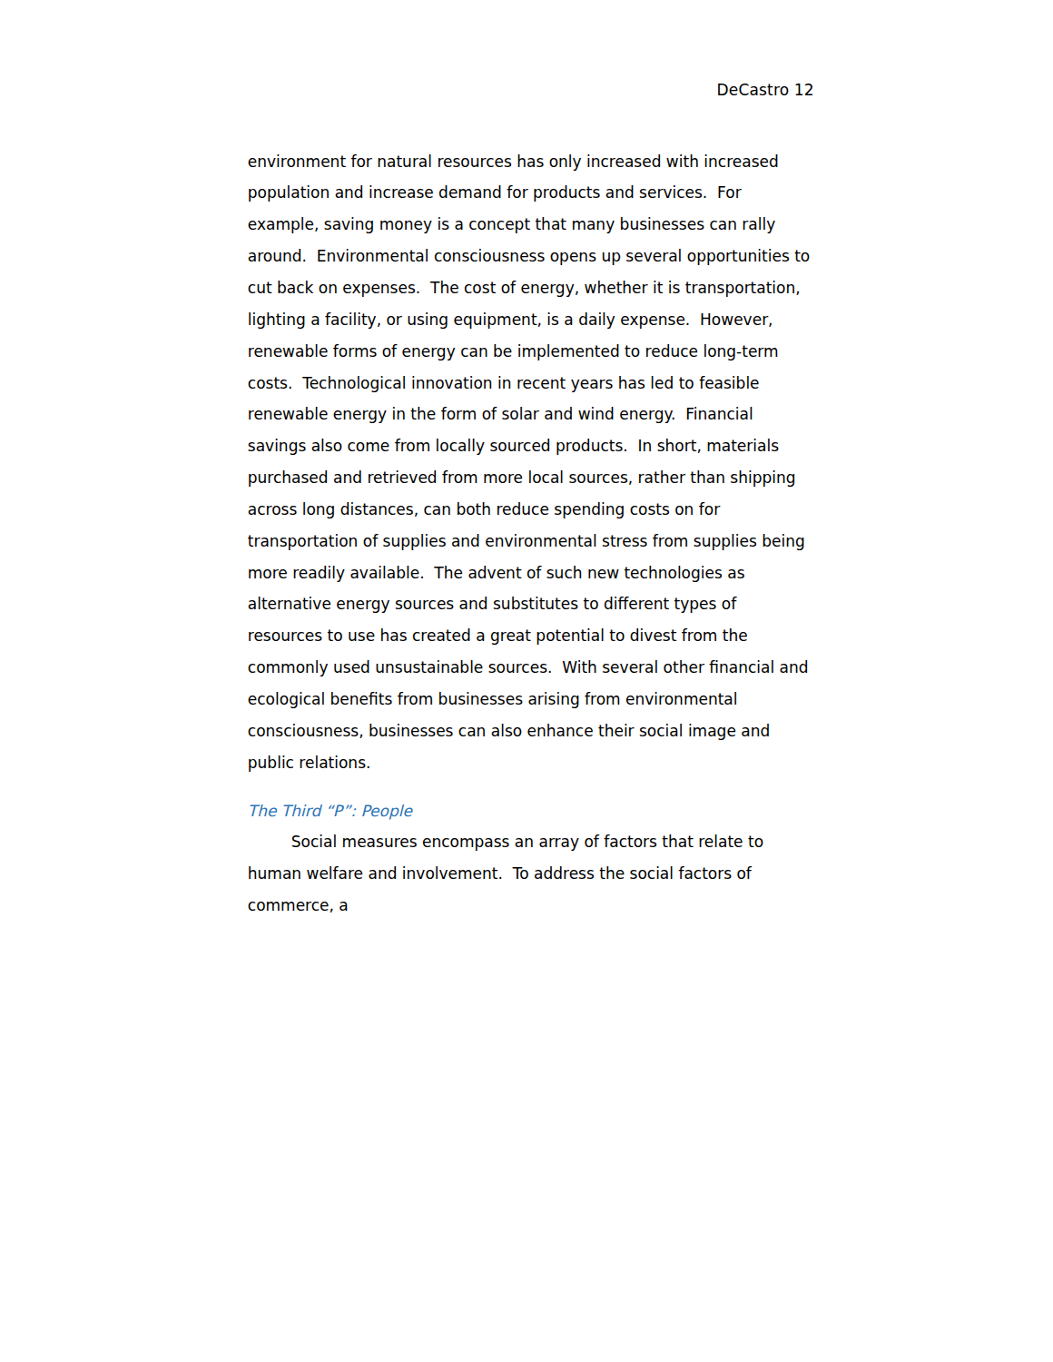DeCastro 12
environment for natural resources has only increased with increased population and increase demand for products and services. For example, saving money is a concept that many businesses can rally around. Environmental consciousness opens up several opportunities to cut back on expenses. The cost of energy, whether it is transportation, lighting a facility, or using equipment, is a daily expense. However, renewable forms of energy can be implemented to reduce long-term costs. Technological innovation in recent years has led to feasible renewable energy in the form of solar and wind energy. Financial savings also come from locally sourced products. In short, materials purchased and retrieved from more local sources, rather than shipping across long distances, can both reduce spending costs on for transportation of supplies and environmental stress from supplies being more readily available. The advent of such new technologies as alternative energy sources and substitutes to different types of resources to use has created a great potential to divest from the commonly used unsustainable sources. With several other financial and ecological benefits from businesses arising from environmental consciousness, businesses can also enhance their social image and public relations.
The Third “P”: People
Social measures encompass an array of factors that relate to human welfare and involvement. To address the social factors of commerce, a